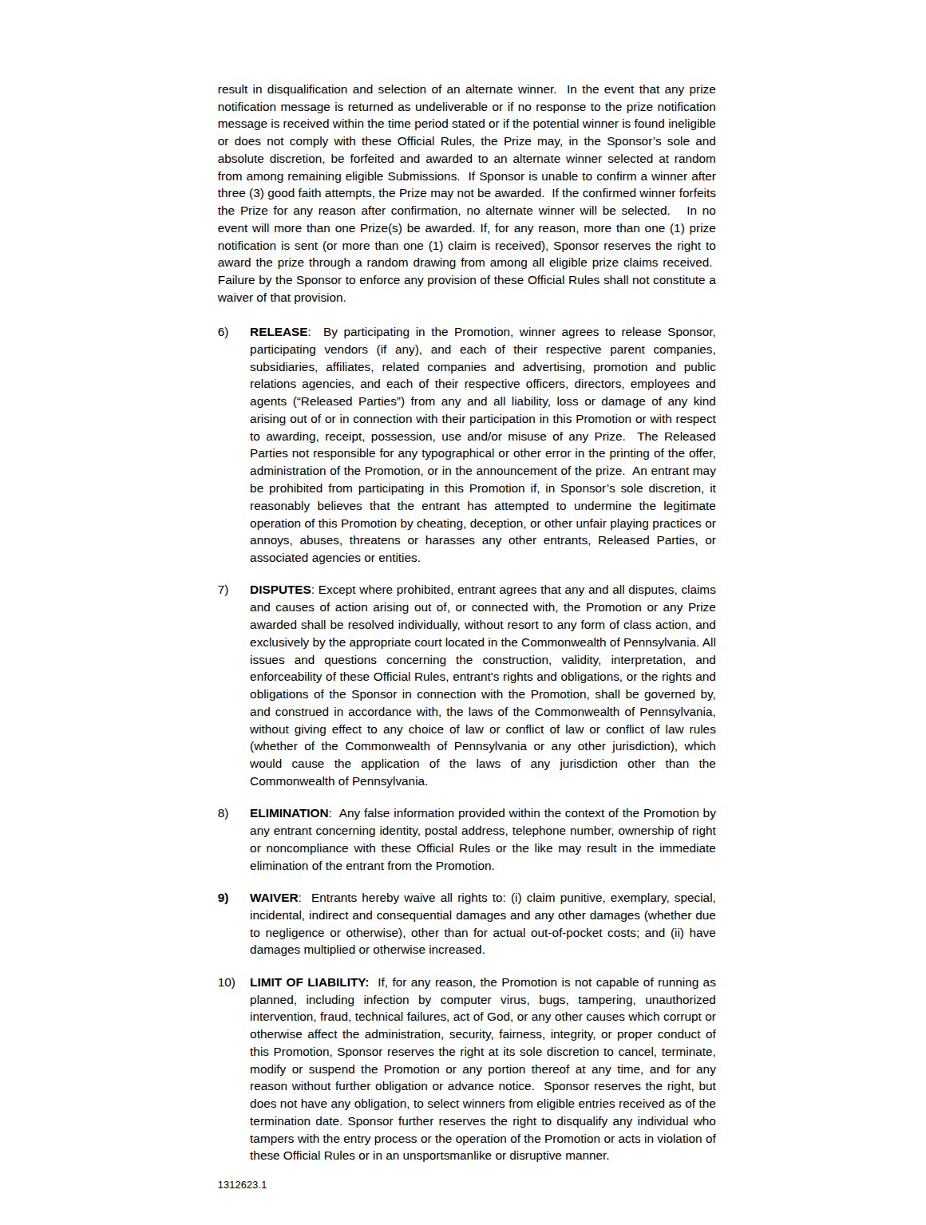result in disqualification and selection of an alternate winner. In the event that any prize notification message is returned as undeliverable or if no response to the prize notification message is received within the time period stated or if the potential winner is found ineligible or does not comply with these Official Rules, the Prize may, in the Sponsor’s sole and absolute discretion, be forfeited and awarded to an alternate winner selected at random from among remaining eligible Submissions. If Sponsor is unable to confirm a winner after three (3) good faith attempts, the Prize may not be awarded. If the confirmed winner forfeits the Prize for any reason after confirmation, no alternate winner will be selected. In no event will more than one Prize(s) be awarded. If, for any reason, more than one (1) prize notification is sent (or more than one (1) claim is received), Sponsor reserves the right to award the prize through a random drawing from among all eligible prize claims received. Failure by the Sponsor to enforce any provision of these Official Rules shall not constitute a waiver of that provision.
6) RELEASE: By participating in the Promotion, winner agrees to release Sponsor, participating vendors (if any), and each of their respective parent companies, subsidiaries, affiliates, related companies and advertising, promotion and public relations agencies, and each of their respective officers, directors, employees and agents (“Released Parties”) from any and all liability, loss or damage of any kind arising out of or in connection with their participation in this Promotion or with respect to awarding, receipt, possession, use and/or misuse of any Prize. The Released Parties not responsible for any typographical or other error in the printing of the offer, administration of the Promotion, or in the announcement of the prize. An entrant may be prohibited from participating in this Promotion if, in Sponsor’s sole discretion, it reasonably believes that the entrant has attempted to undermine the legitimate operation of this Promotion by cheating, deception, or other unfair playing practices or annoys, abuses, threatens or harasses any other entrants, Released Parties, or associated agencies or entities.
7) DISPUTES: Except where prohibited, entrant agrees that any and all disputes, claims and causes of action arising out of, or connected with, the Promotion or any Prize awarded shall be resolved individually, without resort to any form of class action, and exclusively by the appropriate court located in the Commonwealth of Pennsylvania. All issues and questions concerning the construction, validity, interpretation, and enforceability of these Official Rules, entrant's rights and obligations, or the rights and obligations of the Sponsor in connection with the Promotion, shall be governed by, and construed in accordance with, the laws of the Commonwealth of Pennsylvania, without giving effect to any choice of law or conflict of law or conflict of law rules (whether of the Commonwealth of Pennsylvania or any other jurisdiction), which would cause the application of the laws of any jurisdiction other than the Commonwealth of Pennsylvania.
8) ELIMINATION: Any false information provided within the context of the Promotion by any entrant concerning identity, postal address, telephone number, ownership of right or noncompliance with these Official Rules or the like may result in the immediate elimination of the entrant from the Promotion.
9) WAIVER: Entrants hereby waive all rights to: (i) claim punitive, exemplary, special, incidental, indirect and consequential damages and any other damages (whether due to negligence or otherwise), other than for actual out-of-pocket costs; and (ii) have damages multiplied or otherwise increased.
10) LIMIT OF LIABILITY: If, for any reason, the Promotion is not capable of running as planned, including infection by computer virus, bugs, tampering, unauthorized intervention, fraud, technical failures, act of God, or any other causes which corrupt or otherwise affect the administration, security, fairness, integrity, or proper conduct of this Promotion, Sponsor reserves the right at its sole discretion to cancel, terminate, modify or suspend the Promotion or any portion thereof at any time, and for any reason without further obligation or advance notice. Sponsor reserves the right, but does not have any obligation, to select winners from eligible entries received as of the termination date. Sponsor further reserves the right to disqualify any individual who tampers with the entry process or the operation of the Promotion or acts in violation of these Official Rules or in an unsportsmanlike or disruptive manner.
1312623.1